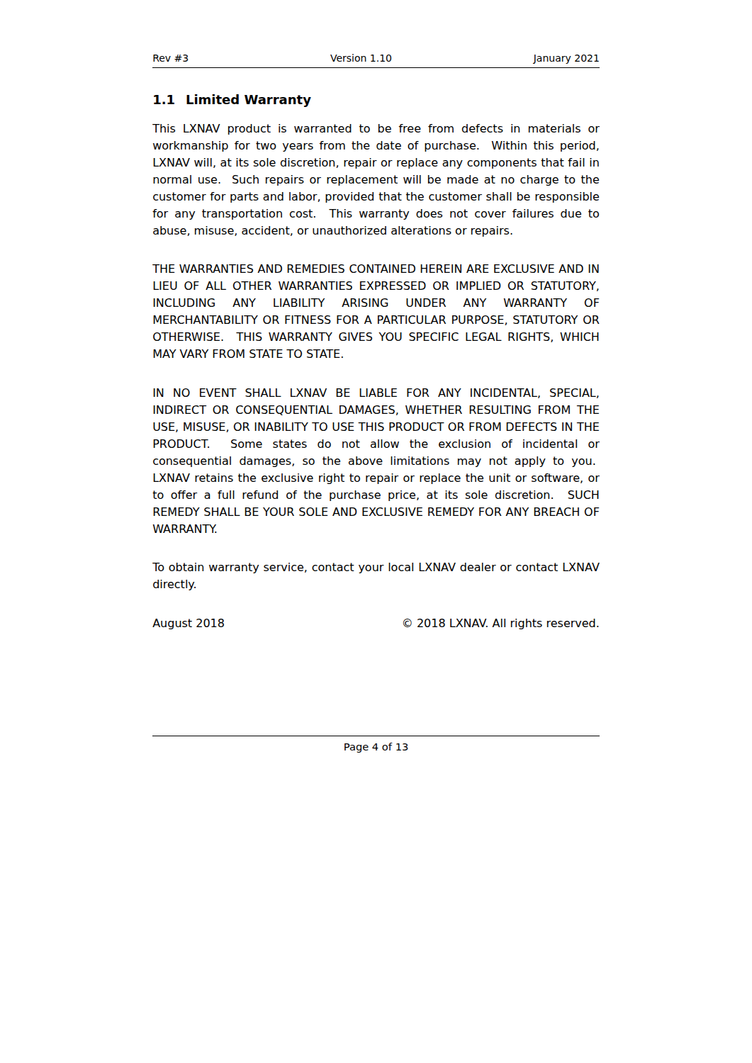Rev #3 Version 1.10 January 2021
1.1 Limited Warranty
This LXNAV product is warranted to be free from defects in materials or workmanship for two years from the date of purchase. Within this period, LXNAV will, at its sole discretion, repair or replace any components that fail in normal use. Such repairs or replacement will be made at no charge to the customer for parts and labor, provided that the customer shall be responsible for any transportation cost. This warranty does not cover failures due to abuse, misuse, accident, or unauthorized alterations or repairs.
THE WARRANTIES AND REMEDIES CONTAINED HEREIN ARE EXCLUSIVE AND IN LIEU OF ALL OTHER WARRANTIES EXPRESSED OR IMPLIED OR STATUTORY, INCLUDING ANY LIABILITY ARISING UNDER ANY WARRANTY OF MERCHANTABILITY OR FITNESS FOR A PARTICULAR PURPOSE, STATUTORY OR OTHERWISE. THIS WARRANTY GIVES YOU SPECIFIC LEGAL RIGHTS, WHICH MAY VARY FROM STATE TO STATE.
IN NO EVENT SHALL LXNAV BE LIABLE FOR ANY INCIDENTAL, SPECIAL, INDIRECT OR CONSEQUENTIAL DAMAGES, WHETHER RESULTING FROM THE USE, MISUSE, OR INABILITY TO USE THIS PRODUCT OR FROM DEFECTS IN THE PRODUCT. Some states do not allow the exclusion of incidental or consequential damages, so the above limitations may not apply to you. LXNAV retains the exclusive right to repair or replace the unit or software, or to offer a full refund of the purchase price, at its sole discretion. SUCH REMEDY SHALL BE YOUR SOLE AND EXCLUSIVE REMEDY FOR ANY BREACH OF WARRANTY.
To obtain warranty service, contact your local LXNAV dealer or contact LXNAV directly.
August 2018 © 2018 LXNAV. All rights reserved.
Page 4 of 13